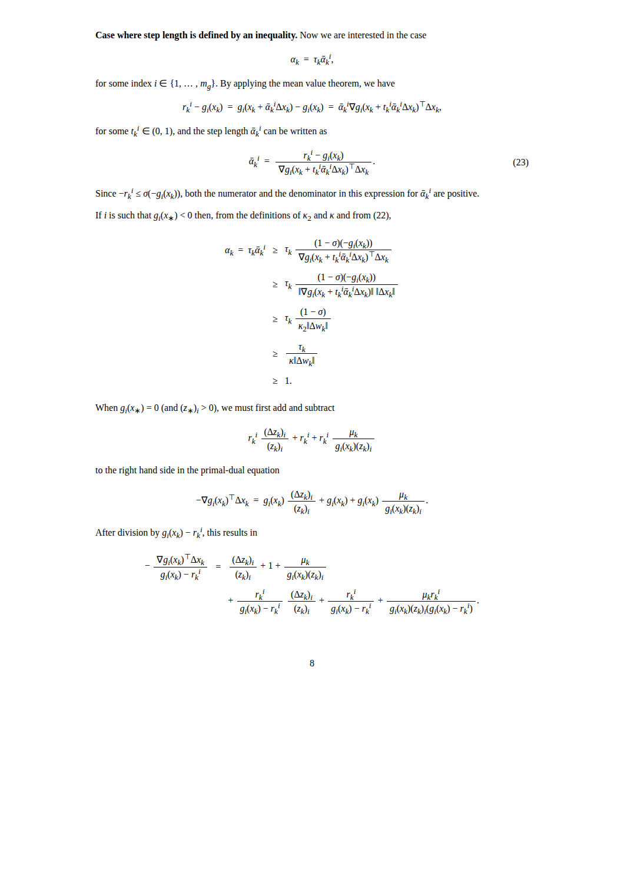Case where step length is defined by an inequality. Now we are interested in the case
αk = τkᾱki,
for some index i ∈ {1, … , mg}. By applying the mean value theorem, we have
rki − gi(xk) = gi(xk + ᾱkiΔxk) − gi(xk) = ᾱki∇gi(xk + tkiᾱkiΔxk)⊤Δxk,
for some tki ∈ (0, 1), and the step length ᾱki can be written as
ᾱki = rki − gi(xk) ∇gi(xk + tkiᾱkiΔxk)⊤Δxk . (23)
Since −rki ≤ σ(−gi(xk)), both the numerator and the denominator in this expression for ᾱki are positive.
If i is such that gi(x∗) < 0 then, from the definitions of κ2 and κ and from (22),
| α k = τ k ᾱ k i | ≥ | τ k (1 − σ )(− g i ( x k )) ∇ g i ( x k + t k i ᾱ k i Δ x k ) ⊤ Δ x k |
| | ≥ | τ k (1 − σ )(− g i ( x k )) ‖∇ g i ( x k + t k i ᾱ k i Δ x k )‖ ‖Δ x k ‖ |
| | ≥ | τ k (1 − σ ) κ 2 ‖Δ w k ‖ |
| | ≥ | τ k κ ‖Δ w k ‖ |
| | ≥ | 1. |
When gi(x∗) = 0 (and (z∗)i > 0), we must first add and subtract
rki (Δzk)i (zk)i + rki + rki μk gi(xk)(zk)i
to the right hand side in the primal-dual equation
−∇gi(xk)⊤Δxk = gi(xk) (Δzk)i (zk)i + gi(xk) + gi(xk) μk gi(xk)(zk)i .
After division by gi(xk) − rki, this results in
| − ∇ g i ( x k ) ⊤ Δ x k g i ( x k ) − r k i | = | (Δ z k ) i ( z k ) i + 1 + μ k g i ( x k )( z k ) i |
| | | + r k i g i ( x k ) − r k i (Δ z k ) i ( z k ) i + r k i g i ( x k ) − r k i + μ k r k i g i ( x k )( z k ) i ( g i ( x k ) − r k i ) . |
8